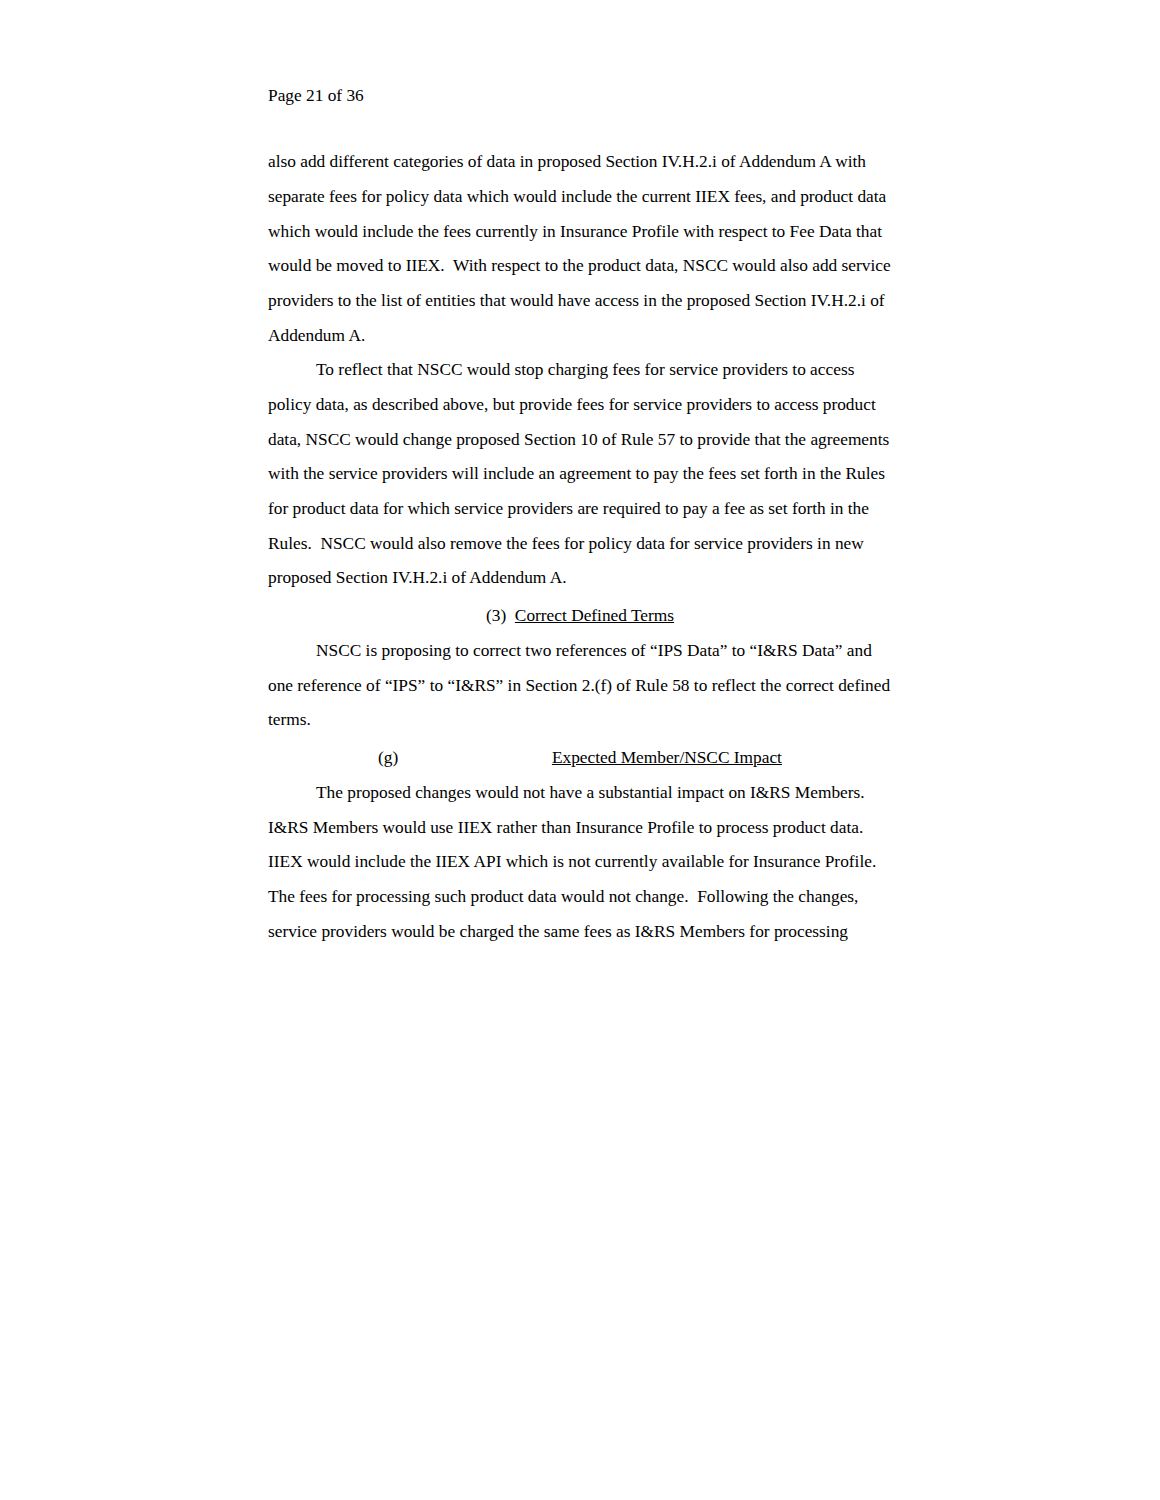Page 21 of 36
also add different categories of data in proposed Section IV.H.2.i of Addendum A with separate fees for policy data which would include the current IIEX fees, and product data which would include the fees currently in Insurance Profile with respect to Fee Data that would be moved to IIEX. With respect to the product data, NSCC would also add service providers to the list of entities that would have access in the proposed Section IV.H.2.i of Addendum A.
To reflect that NSCC would stop charging fees for service providers to access policy data, as described above, but provide fees for service providers to access product data, NSCC would change proposed Section 10 of Rule 57 to provide that the agreements with the service providers will include an agreement to pay the fees set forth in the Rules for product data for which service providers are required to pay a fee as set forth in the Rules. NSCC would also remove the fees for policy data for service providers in new proposed Section IV.H.2.i of Addendum A.
(3) Correct Defined Terms
NSCC is proposing to correct two references of “IPS Data” to “I&RS Data” and one reference of “IPS” to “I&RS” in Section 2.(f) of Rule 58 to reflect the correct defined terms.
(g) Expected Member/NSCC Impact
The proposed changes would not have a substantial impact on I&RS Members. I&RS Members would use IIEX rather than Insurance Profile to process product data. IIEX would include the IIEX API which is not currently available for Insurance Profile. The fees for processing such product data would not change. Following the changes, service providers would be charged the same fees as I&RS Members for processing